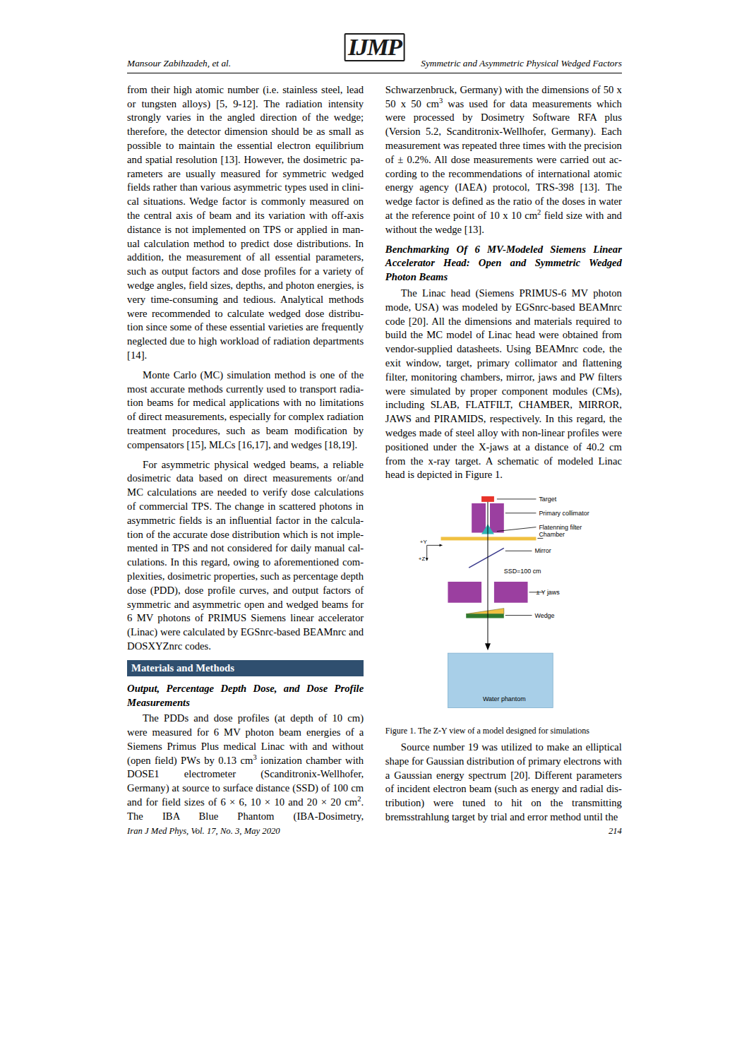Mansour Zabihzadeh, et al.
IJMP
Symmetric and Asymmetric Physical Wedged Factors
from their high atomic number (i.e. stainless steel, lead or tungsten alloys) [5, 9-12]. The radiation intensity strongly varies in the angled direction of the wedge; therefore, the detector dimension should be as small as possible to maintain the essential electron equilibrium and spatial resolution [13]. However, the dosimetric parameters are usually measured for symmetric wedged fields rather than various asymmetric types used in clinical situations. Wedge factor is commonly measured on the central axis of beam and its variation with off-axis distance is not implemented on TPS or applied in manual calculation method to predict dose distributions. In addition, the measurement of all essential parameters, such as output factors and dose profiles for a variety of wedge angles, field sizes, depths, and photon energies, is very time-consuming and tedious. Analytical methods were recommended to calculate wedged dose distribution since some of these essential varieties are frequently neglected due to high workload of radiation departments [14].
Monte Carlo (MC) simulation method is one of the most accurate methods currently used to transport radiation beams for medical applications with no limitations of direct measurements, especially for complex radiation treatment procedures, such as beam modification by compensators [15], MLCs [16,17], and wedges [18,19].
For asymmetric physical wedged beams, a reliable dosimetric data based on direct measurements or/and MC calculations are needed to verify dose calculations of commercial TPS. The change in scattered photons in asymmetric fields is an influential factor in the calculation of the accurate dose distribution which is not implemented in TPS and not considered for daily manual calculations. In this regard, owing to aforementioned complexities, dosimetric properties, such as percentage depth dose (PDD), dose profile curves, and output factors of symmetric and asymmetric open and wedged beams for 6 MV photons of PRIMUS Siemens linear accelerator (Linac) were calculated by EGSnrc-based BEAMnrc and DOSXYZnrc codes.
Materials and Methods
Output, Percentage Depth Dose, and Dose Profile Measurements
The PDDs and dose profiles (at depth of 10 cm) were measured for 6 MV photon beam energies of a Siemens Primus Plus medical Linac with and without (open field) PWs by 0.13 cm3 ionization chamber with DOSE1 electrometer (Scanditronix-Wellhofer, Germany) at source to surface distance (SSD) of 100 cm and for field sizes of 6 × 6, 10 × 10 and 20 × 20 cm2. The IBA Blue Phantom (IBA-Dosimetry, Schwarzenbruck, Germany) with the dimensions of 50 x 50 x 50 cm3 was used for data measurements which were processed by Dosimetry Software RFA plus (Version 5.2, Scanditronix-Wellhofer, Germany). Each measurement was repeated three times with the precision of ± 0.2%. All dose measurements were carried out according to the recommendations of international atomic energy agency (IAEA) protocol, TRS-398 [13]. The wedge factor is defined as the ratio of the doses in water at the reference point of 10 x 10 cm2 field size with and without the wedge [13].
Benchmarking Of 6 MV-Modeled Siemens Linear Accelerator Head: Open and Symmetric Wedged Photon Beams
The Linac head (Siemens PRIMUS-6 MV photon mode, USA) was modeled by EGSnrc-based BEAMnrc code [20]. All the dimensions and materials required to build the MC model of Linac head were obtained from vendor-supplied datasheets. Using BEAMnrc code, the exit window, target, primary collimator and flattening filter, monitoring chambers, mirror, jaws and PW filters were simulated by proper component modules (CMs), including SLAB, FLATFILT, CHAMBER, MIRROR, JAWS and PIRAMIDS, respectively. In this regard, the wedges made of steel alloy with non-linear profiles were positioned under the X-jaws at a distance of 40.2 cm from the x-ray target. A schematic of modeled Linac head is depicted in Figure 1.
Target Primary collimator Flatenning filter Chamber +Y +Z Mirror SSD=100 cm ± Y jaws Wedge Water phantom
Figure 1. The Z-Y view of a model designed for simulations
Source number 19 was utilized to make an elliptical shape for Gaussian distribution of primary electrons with a Gaussian energy spectrum [20]. Different parameters of incident electron beam (such as energy and radial distribution) were tuned to hit on the transmitting bremsstrahlung target by trial and error method until the
Iran J Med Phys, Vol. 17, No. 3, May 2020 214